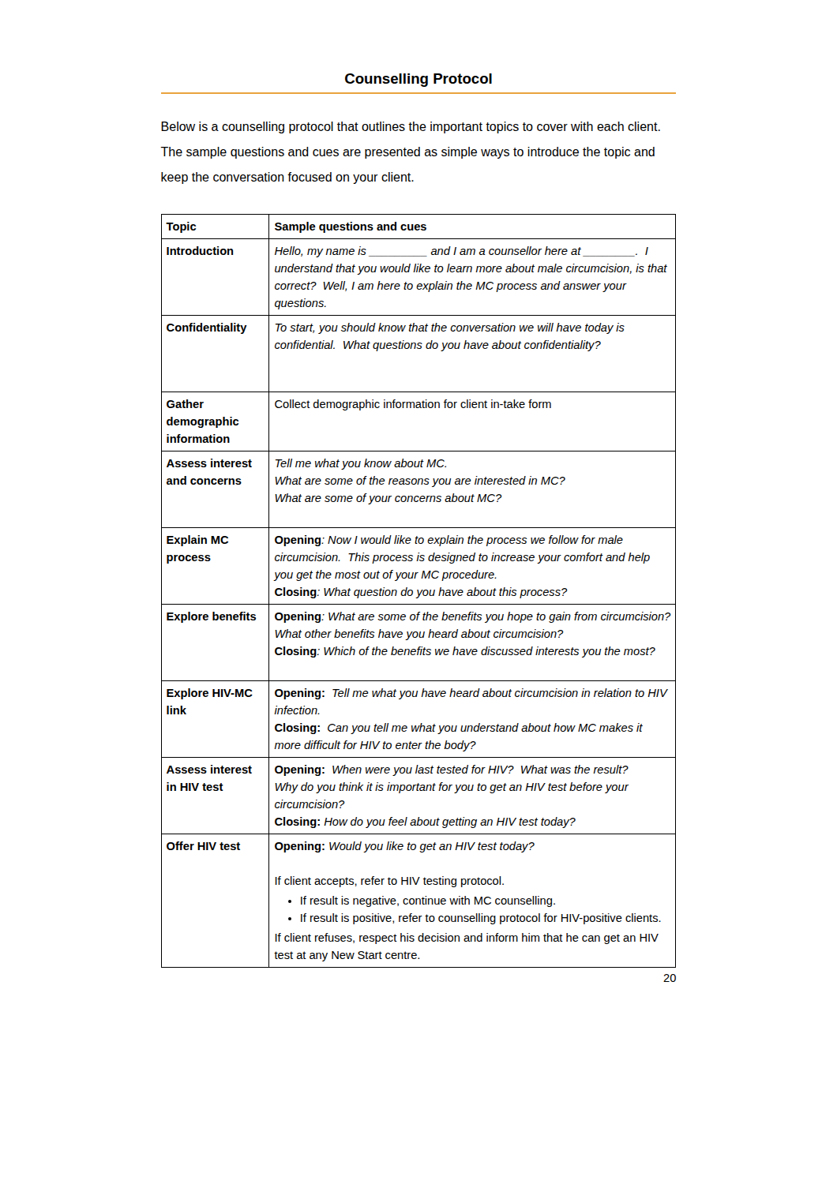Counselling Protocol
Below is a counselling protocol that outlines the important topics to cover with each client. The sample questions and cues are presented as simple ways to introduce the topic and keep the conversation focused on your client.
| Topic | Sample questions and cues |
| --- | --- |
| Introduction | Hello, my name is _________ and I am a counsellor here at ________. I understand that you would like to learn more about male circumcision, is that correct? Well, I am here to explain the MC process and answer your questions. |
| Confidentiality | To start, you should know that the conversation we will have today is confidential. What questions do you have about confidentiality? |
| Gather demographic information | Collect demographic information for client in-take form |
| Assess interest and concerns | Tell me what you know about MC. What are some of the reasons you are interested in MC? What are some of your concerns about MC? |
| Explain MC process | Opening : Now I would like to explain the process we follow for male circumcision. This process is designed to increase your comfort and help you get the most out of your MC procedure. Closing : What question do you have about this process? |
| Explore benefits | Opening : What are some of the benefits you hope to gain from circumcision? What other benefits have you heard about circumcision? Closing : Which of the benefits we have discussed interests you the most? |
| Explore HIV-MC link | Opening: Tell me what you have heard about circumcision in relation to HIV infection. Closing: Can you tell me what you understand about how MC makes it more difficult for HIV to enter the body? |
| Assess interest in HIV test | Opening: When were you last tested for HIV? What was the result? Why do you think it is important for you to get an HIV test before your circumcision? Closing: How do you feel about getting an HIV test today? |
| Offer HIV test | Opening: Would you like to get an HIV test today? If client accepts, refer to HIV testing protocol. If result is negative, continue with MC counselling. If result is positive, refer to counselling protocol for HIV-positive clients. If client refuses, respect his decision and inform him that he can get an HIV test at any New Start centre. |
20